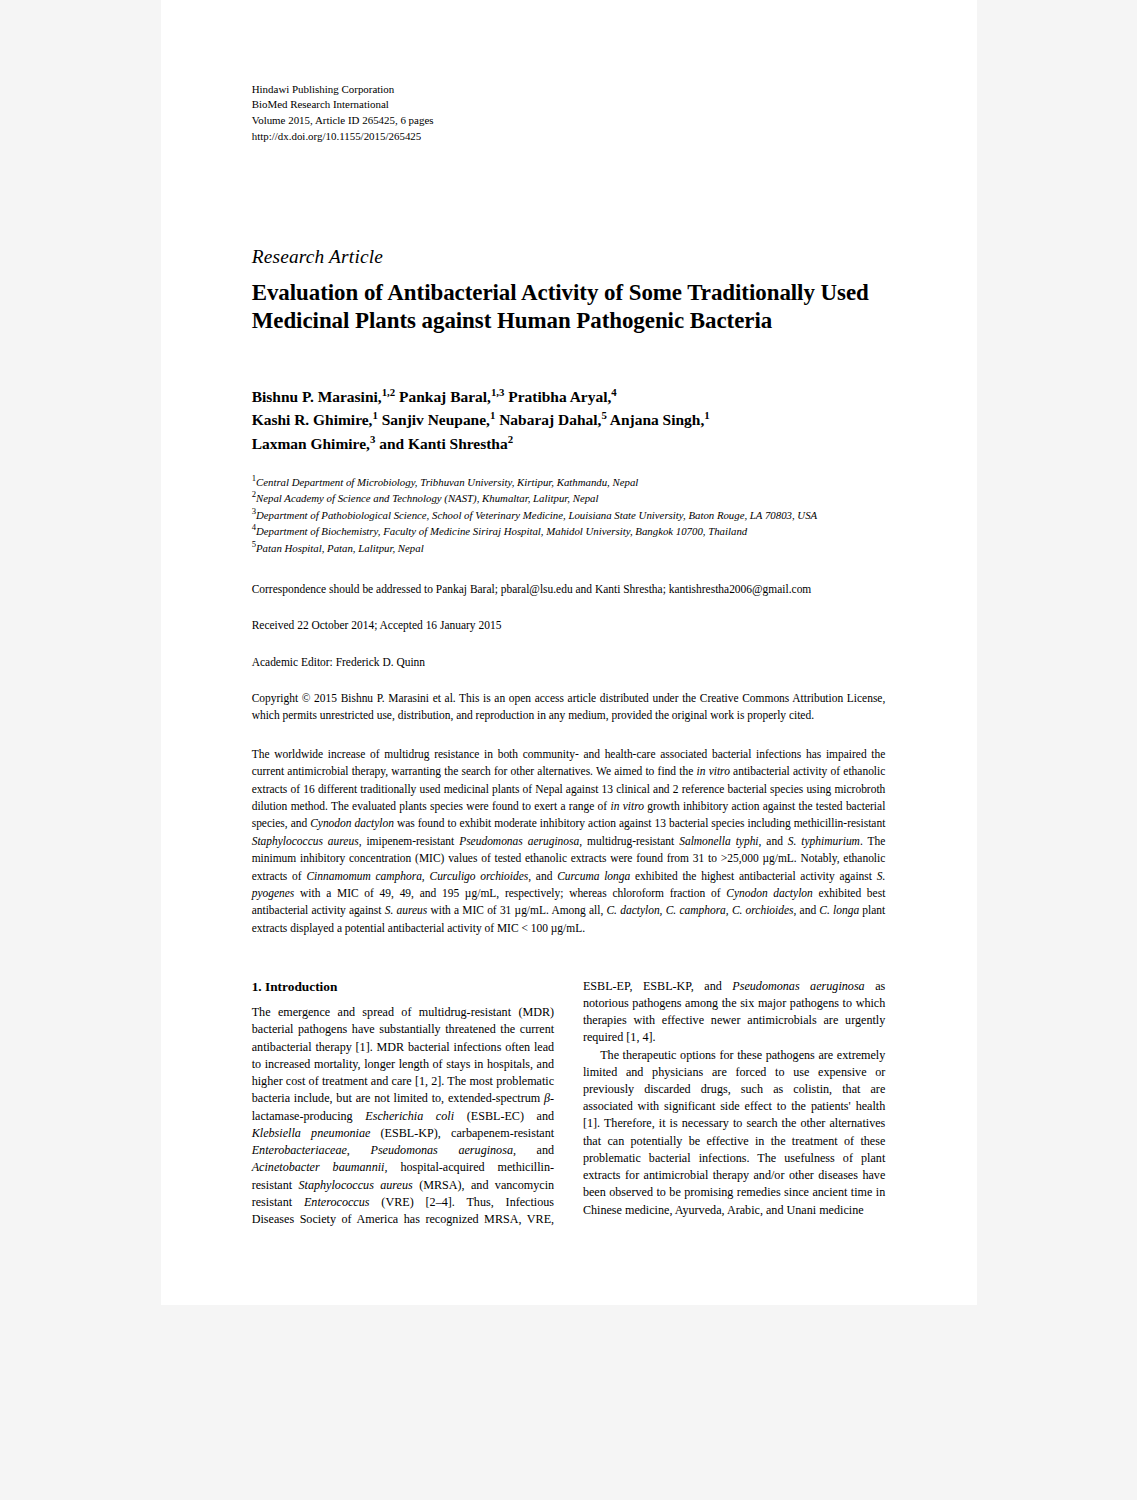Hindawi Publishing Corporation
BioMed Research International
Volume 2015, Article ID 265425, 6 pages
http://dx.doi.org/10.1155/2015/265425
Research Article
Evaluation of Antibacterial Activity of Some Traditionally Used Medicinal Plants against Human Pathogenic Bacteria
Bishnu P. Marasini,1,2 Pankaj Baral,1,3 Pratibha Aryal,4
Kashi R. Ghimire,1 Sanjiv Neupane,1 Nabaraj Dahal,5 Anjana Singh,1
Laxman Ghimire,3 and Kanti Shrestha2
1Central Department of Microbiology, Tribhuvan University, Kirtipur, Kathmandu, Nepal
2Nepal Academy of Science and Technology (NAST), Khumaltar, Lalitpur, Nepal
3Department of Pathobiological Science, School of Veterinary Medicine, Louisiana State University, Baton Rouge, LA 70803, USA
4Department of Biochemistry, Faculty of Medicine Siriraj Hospital, Mahidol University, Bangkok 10700, Thailand
5Patan Hospital, Patan, Lalitpur, Nepal
Correspondence should be addressed to Pankaj Baral; pbaral@lsu.edu and Kanti Shrestha; kantishrestha2006@gmail.com
Received 22 October 2014; Accepted 16 January 2015
Academic Editor: Frederick D. Quinn
Copyright © 2015 Bishnu P. Marasini et al. This is an open access article distributed under the Creative Commons Attribution License, which permits unrestricted use, distribution, and reproduction in any medium, provided the original work is properly cited.
The worldwide increase of multidrug resistance in both community- and health-care associated bacterial infections has impaired the current antimicrobial therapy, warranting the search for other alternatives. We aimed to find the in vitro antibacterial activity of ethanolic extracts of 16 different traditionally used medicinal plants of Nepal against 13 clinical and 2 reference bacterial species using microbroth dilution method. The evaluated plants species were found to exert a range of in vitro growth inhibitory action against the tested bacterial species, and Cynodon dactylon was found to exhibit moderate inhibitory action against 13 bacterial species including methicillin-resistant Staphylococcus aureus, imipenem-resistant Pseudomonas aeruginosa, multidrug-resistant Salmonella typhi, and S. typhimurium. The minimum inhibitory concentration (MIC) values of tested ethanolic extracts were found from 31 to >25,000 µg/mL. Notably, ethanolic extracts of Cinnamomum camphora, Curculigo orchioides, and Curcuma longa exhibited the highest antibacterial activity against S. pyogenes with a MIC of 49, 49, and 195 µg/mL, respectively; whereas chloroform fraction of Cynodon dactylon exhibited best antibacterial activity against S. aureus with a MIC of 31 µg/mL. Among all, C. dactylon, C. camphora, C. orchioides, and C. longa plant extracts displayed a potential antibacterial activity of MIC < 100 µg/mL.
1. Introduction
The emergence and spread of multidrug-resistant (MDR) bacterial pathogens have substantially threatened the current antibacterial therapy [1]. MDR bacterial infections often lead to increased mortality, longer length of stays in hospitals, and higher cost of treatment and care [1, 2]. The most problematic bacteria include, but are not limited to, extended-spectrum β-lactamase-producing Escherichia coli (ESBL-EC) and Klebsiella pneumoniae (ESBL-KP), carbapenem-resistant Enterobacteriaceae, Pseudomonas aeruginosa, and Acinetobacter baumannii, hospital-acquired methicillin-resistant Staphylococcus aureus (MRSA), and vancomycin resistant Enterococcus (VRE) [2–4]. Thus, Infectious Diseases Society of America has recognized MRSA, VRE, ESBL-EP, ESBL-KP, and Pseudomonas aeruginosa as notorious pathogens among the six major pathogens to which therapies with effective newer antimicrobials are urgently required [1, 4].
The therapeutic options for these pathogens are extremely limited and physicians are forced to use expensive or previously discarded drugs, such as colistin, that are associated with significant side effect to the patients' health [1]. Therefore, it is necessary to search the other alternatives that can potentially be effective in the treatment of these problematic bacterial infections. The usefulness of plant extracts for antimicrobial therapy and/or other diseases have been observed to be promising remedies since ancient time in Chinese medicine, Ayurveda, Arabic, and Unani medicine